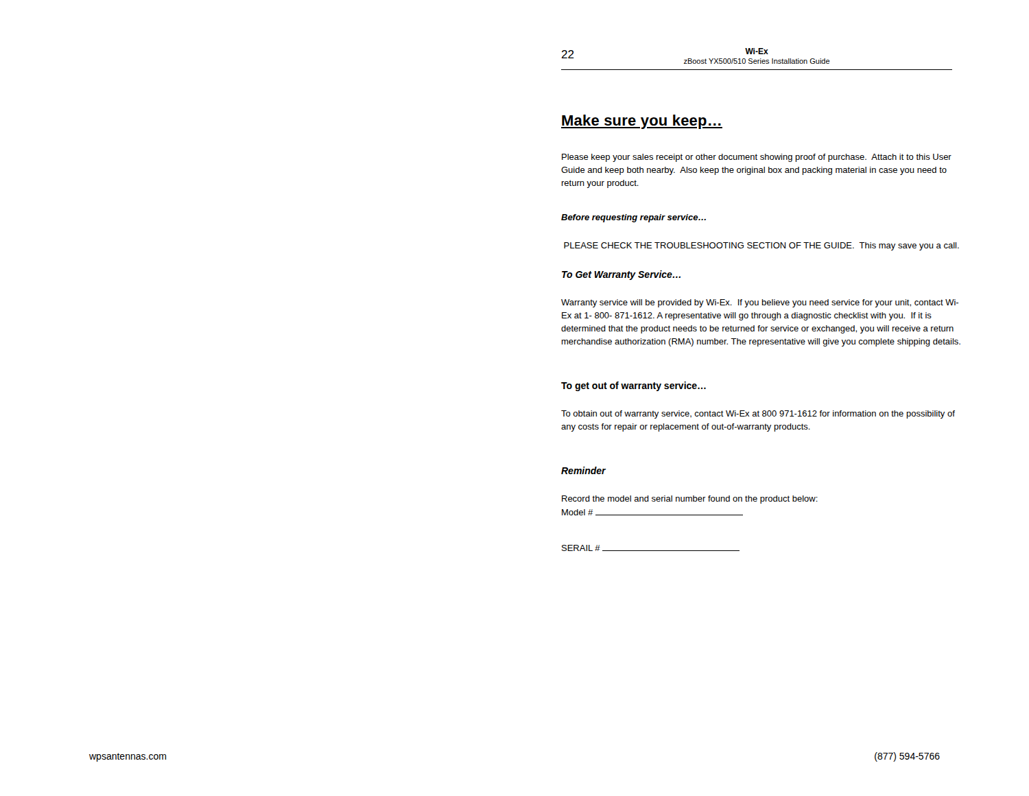22
Wi-Ex
zBoost YX500/510 Series Installation Guide
Make sure you keep…
Please keep your sales receipt or other document showing proof of purchase. Attach it to this User Guide and keep both nearby. Also keep the original box and packing material in case you need to return your product.
Before requesting repair service…
PLEASE CHECK THE TROUBLESHOOTING SECTION OF THE GUIDE. This may save you a call.
To Get Warranty Service…
Warranty service will be provided by Wi-Ex. If you believe you need service for your unit, contact Wi-Ex at 1- 800- 871-1612. A representative will go through a diagnostic checklist with you. If it is determined that the product needs to be returned for service or exchanged, you will receive a return merchandise authorization (RMA) number. The representative will give you complete shipping details.
To get out of warranty service…
To obtain out of warranty service, contact Wi-Ex at 800 971-1612 for information on the possibility of any costs for repair or replacement of out-of-warranty products.
Reminder
Record the model and serial number found on the product below:
Model #
SERAIL #
wpsantennas.com (877) 594-5766